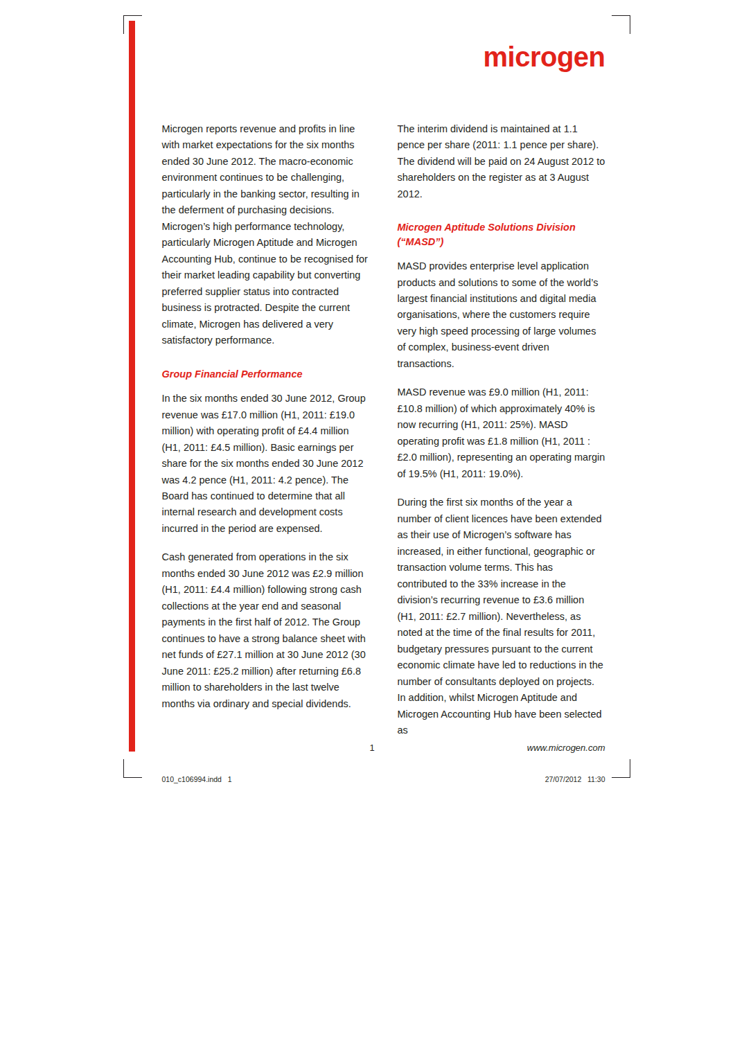microgen
Microgen reports revenue and profits in line with market expectations for the six months ended 30 June 2012. The macro-economic environment continues to be challenging, particularly in the banking sector, resulting in the deferment of purchasing decisions. Microgen’s high performance technology, particularly Microgen Aptitude and Microgen Accounting Hub, continue to be recognised for their market leading capability but converting preferred supplier status into contracted business is protracted. Despite the current climate, Microgen has delivered a very satisfactory performance.
Group Financial Performance
In the six months ended 30 June 2012, Group revenue was £17.0 million (H1, 2011: £19.0 million) with operating profit of £4.4 million (H1, 2011: £4.5 million). Basic earnings per share for the six months ended 30 June 2012 was 4.2 pence (H1, 2011: 4.2 pence). The Board has continued to determine that all internal research and development costs incurred in the period are expensed.
Cash generated from operations in the six months ended 30 June 2012 was £2.9 million (H1, 2011: £4.4 million) following strong cash collections at the year end and seasonal payments in the first half of 2012. The Group continues to have a strong balance sheet with net funds of £27.1 million at 30 June 2012 (30 June 2011: £25.2 million) after returning £6.8 million to shareholders in the last twelve months via ordinary and special dividends.
The interim dividend is maintained at 1.1 pence per share (2011: 1.1 pence per share). The dividend will be paid on 24 August 2012 to shareholders on the register as at 3 August 2012.
Microgen Aptitude Solutions Division (“MASD”)
MASD provides enterprise level application products and solutions to some of the world’s largest financial institutions and digital media organisations, where the customers require very high speed processing of large volumes of complex, business-event driven transactions.
MASD revenue was £9.0 million (H1, 2011: £10.8 million) of which approximately 40% is now recurring (H1, 2011: 25%). MASD operating profit was £1.8 million (H1, 2011 : £2.0 million), representing an operating margin of 19.5% (H1, 2011: 19.0%).
During the first six months of the year a number of client licences have been extended as their use of Microgen’s software has increased, in either functional, geographic or transaction volume terms. This has contributed to the 33% increase in the division’s recurring revenue to £3.6 million (H1, 2011: £2.7 million). Nevertheless, as noted at the time of the final results for 2011, budgetary pressures pursuant to the current economic climate have led to reductions in the number of consultants deployed on projects. In addition, whilst Microgen Aptitude and Microgen Accounting Hub have been selected as
1
www.microgen.com
010_c106994.indd 1
27/07/2012 11:30